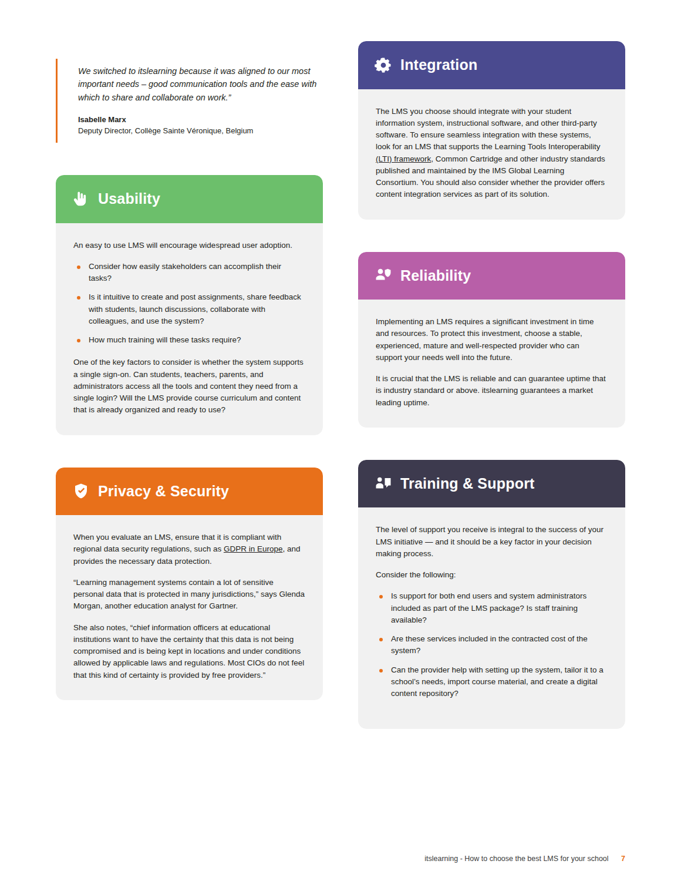We switched to itslearning because it was aligned to our most important needs – good communication tools and the ease with which to share and collaborate on work.”
Isabelle Marx
Deputy Director, Collège Sainte Véronique, Belgium
Usability
An easy to use LMS will encourage widespread user adoption.
Consider how easily stakeholders can accomplish their tasks?
Is it intuitive to create and post assignments, share feedback with students, launch discussions, collaborate with colleagues, and use the system?
How much training will these tasks require?
One of the key factors to consider is whether the system supports a single sign-on. Can students, teachers, parents, and administrators access all the tools and content they need from a single login? Will the LMS provide course curriculum and content that is already organized and ready to use?
Privacy & Security
When you evaluate an LMS, ensure that it is compliant with regional data security regulations, such as GDPR in Europe, and provides the necessary data protection.
“Learning management systems contain a lot of sensitive personal data that is protected in many jurisdictions,” says Glenda Morgan, another education analyst for Gartner.
She also notes, “chief information officers at educational institutions want to have the certainty that this data is not being compromised and is being kept in locations and under conditions allowed by applicable laws and regulations. Most CIOs do not feel that this kind of certainty is provided by free providers.”
Integration
The LMS you choose should integrate with your student information system, instructional software, and other third-party software. To ensure seamless integration with these systems, look for an LMS that supports the Learning Tools Interoperability (LTI) framework, Common Cartridge and other industry standards published and maintained by the IMS Global Learning Consortium. You should also consider whether the provider offers content integration services as part of its solution.
Reliability
Implementing an LMS requires a significant investment in time and resources. To protect this investment, choose a stable, experienced, mature and well-respected provider who can support your needs well into the future.
It is crucial that the LMS is reliable and can guarantee uptime that is industry standard or above. itslearning guarantees a market leading uptime.
Training & Support
The level of support you receive is integral to the success of your LMS initiative — and it should be a key factor in your decision making process.
Consider the following:
Is support for both end users and system administrators included as part of the LMS package? Is staff training available?
Are these services included in the contracted cost of the system?
Can the provider help with setting up the system, tailor it to a school’s needs, import course material, and create a digital content repository?
itslearning - How to choose the best LMS for your school 7